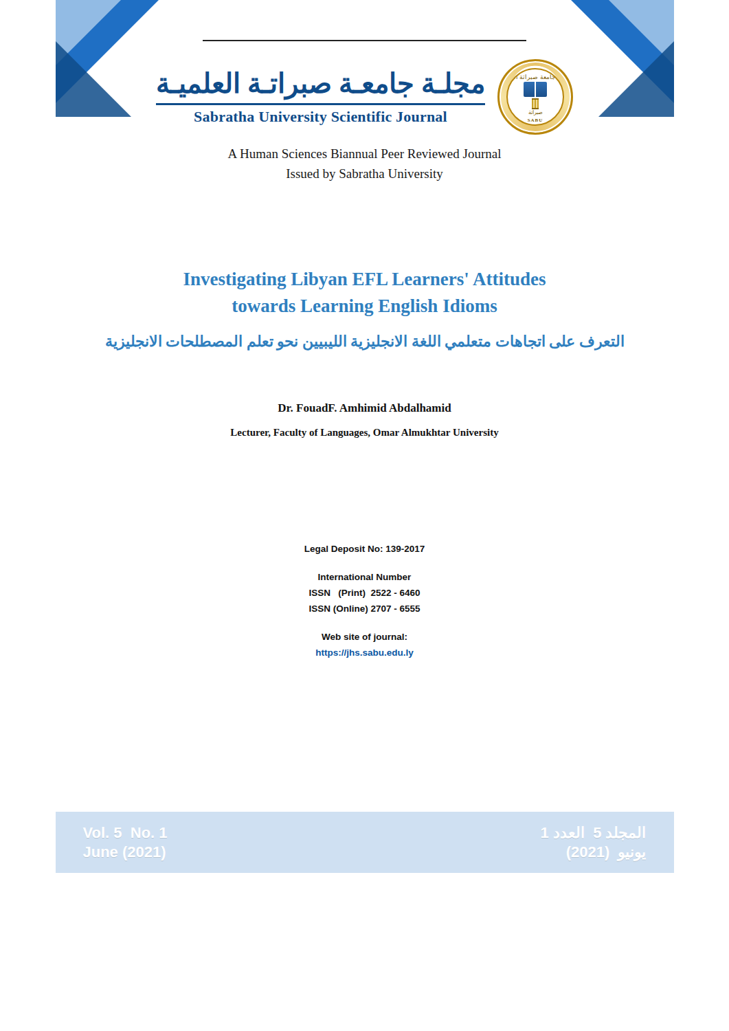مجلـة جامعـة صبراتـة العلميـة
Sabratha University Scientific Journal
مجلة جامعة صبراتة العلمية
صبراتة
SABU
A Human Sciences Biannual Peer Reviewed Journal Issued by Sabratha University
Investigating Libyan EFL Learners' Attitudes
towards Learning English Idioms
التعرف على اتجاهات متعلمي اللغة الانجليزية الليبيين نحو تعلم المصطلحات الانجليزية
Dr. FouadF. Amhimid Abdalhamid
Lecturer, Faculty of Languages, Omar Almukhtar University
Legal Deposit No: 139-2017
International Number
ISSN (Print) 2522 - 6460
ISSN (Online) 2707 - 6555
Web site of journal:
https://jhs.sabu.edu.ly
Vol. 5 No. 1
June (2021)
المجلد 5 العدد 1
يونيو (2021)